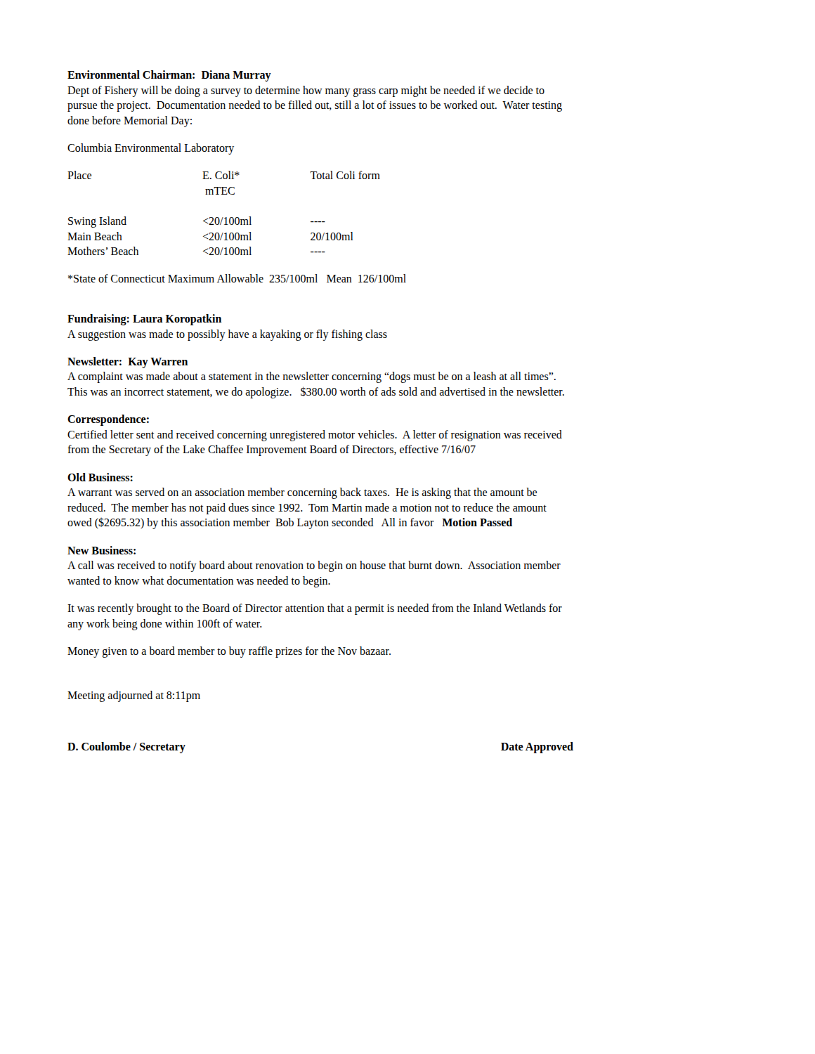Environmental Chairman: Diana Murray
Dept of Fishery will be doing a survey to determine how many grass carp might be needed if we decide to pursue the project. Documentation needed to be filled out, still a lot of issues to be worked out. Water testing done before Memorial Day:
Columbia Environmental Laboratory
| Place | E. Coli* mTEC | Total Coli form |
| --- | --- | --- |
| Swing Island | <20/100ml | ---- |
| Main Beach | <20/100ml | 20/100ml |
| Mothers’ Beach | <20/100ml | ---- |
*State of Connecticut Maximum Allowable 235/100ml Mean 126/100ml
Fundraising: Laura Koropatkin
A suggestion was made to possibly have a kayaking or fly fishing class
Newsletter: Kay Warren
A complaint was made about a statement in the newsletter concerning “dogs must be on a leash at all times”. This was an incorrect statement, we do apologize. $380.00 worth of ads sold and advertised in the newsletter.
Correspondence:
Certified letter sent and received concerning unregistered motor vehicles. A letter of resignation was received from the Secretary of the Lake Chaffee Improvement Board of Directors, effective 7/16/07
Old Business:
A warrant was served on an association member concerning back taxes. He is asking that the amount be reduced. The member has not paid dues since 1992. Tom Martin made a motion not to reduce the amount owed ($2695.32) by this association member Bob Layton seconded All in favor Motion Passed
New Business:
A call was received to notify board about renovation to begin on house that burnt down. Association member wanted to know what documentation was needed to begin.
It was recently brought to the Board of Director attention that a permit is needed from the Inland Wetlands for any work being done within 100ft of water.
Money given to a board member to buy raffle prizes for the Nov bazaar.
Meeting adjourned at 8:11pm
D. Coulombe / Secretary Date Approved